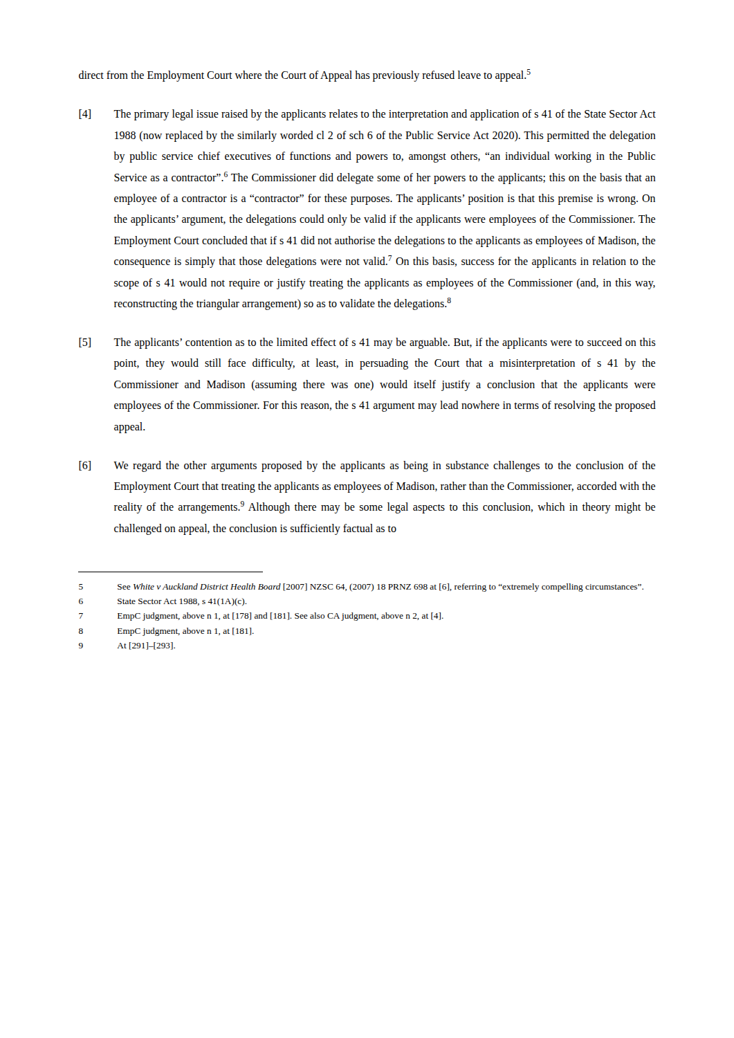direct from the Employment Court where the Court of Appeal has previously refused leave to appeal.5
[4] The primary legal issue raised by the applicants relates to the interpretation and application of s 41 of the State Sector Act 1988 (now replaced by the similarly worded cl 2 of sch 6 of the Public Service Act 2020). This permitted the delegation by public service chief executives of functions and powers to, amongst others, “an individual working in the Public Service as a contractor”.6 The Commissioner did delegate some of her powers to the applicants; this on the basis that an employee of a contractor is a “contractor” for these purposes. The applicants’ position is that this premise is wrong. On the applicants’ argument, the delegations could only be valid if the applicants were employees of the Commissioner. The Employment Court concluded that if s 41 did not authorise the delegations to the applicants as employees of Madison, the consequence is simply that those delegations were not valid.7 On this basis, success for the applicants in relation to the scope of s 41 would not require or justify treating the applicants as employees of the Commissioner (and, in this way, reconstructing the triangular arrangement) so as to validate the delegations.8
[5] The applicants’ contention as to the limited effect of s 41 may be arguable. But, if the applicants were to succeed on this point, they would still face difficulty, at least, in persuading the Court that a misinterpretation of s 41 by the Commissioner and Madison (assuming there was one) would itself justify a conclusion that the applicants were employees of the Commissioner. For this reason, the s 41 argument may lead nowhere in terms of resolving the proposed appeal.
[6] We regard the other arguments proposed by the applicants as being in substance challenges to the conclusion of the Employment Court that treating the applicants as employees of Madison, rather than the Commissioner, accorded with the reality of the arrangements.9 Although there may be some legal aspects to this conclusion, which in theory might be challenged on appeal, the conclusion is sufficiently factual as to
| 5 | See White v Auckland District Health Board [2007] NZSC 64, (2007) 18 PRNZ 698 at [6], referring to “extremely compelling circumstances”. |
| 6 | State Sector Act 1988, s 41(1A)(c). |
| 7 | EmpC judgment, above n 1, at [178] and [181]. See also CA judgment, above n 2, at [4]. |
| 8 | EmpC judgment, above n 1, at [181]. |
| 9 | At [291]–[293]. |